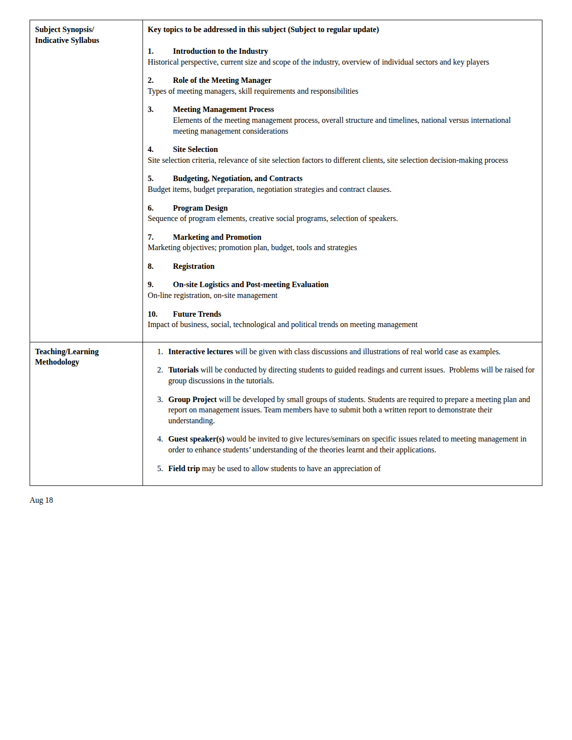| Subject Synopsis/ Indicative Syllabus | Key topics to be addressed in this subject (Subject to regular update) 1. Introduction to the Industry Historical perspective, current size and scope of the industry, overview of individual sectors and key players 2. Role of the Meeting Manager Types of meeting managers, skill requirements and responsibilities 3. Meeting Management Process Elements of the meeting management process, overall structure and timelines, national versus international meeting management considerations 4. Site Selection Site selection criteria, relevance of site selection factors to different clients, site selection decision-making process 5. Budgeting, Negotiation, and Contracts Budget items, budget preparation, negotiation strategies and contract clauses. 6. Program Design Sequence of program elements, creative social programs, selection of speakers. 7. Marketing and Promotion Marketing objectives; promotion plan, budget, tools and strategies 8. Registration 9. On-site Logistics and Post-meeting Evaluation On-line registration, on-site management 10. Future Trends Impact of business, social, technological and political trends on meeting management |
| Teaching/Learning Methodology | Interactive lectures will be given with class discussions and illustrations of real world case as examples. Tutorials will be conducted by directing students to guided readings and current issues. Problems will be raised for group discussions in the tutorials. Group Project will be developed by small groups of students. Students are required to prepare a meeting plan and report on management issues. Team members have to submit both a written report to demonstrate their understanding. Guest speaker(s) would be invited to give lectures/seminars on specific issues related to meeting management in order to enhance students’ understanding of the theories learnt and their applications. Field trip may be used to allow students to have an appreciation of |
Aug 18